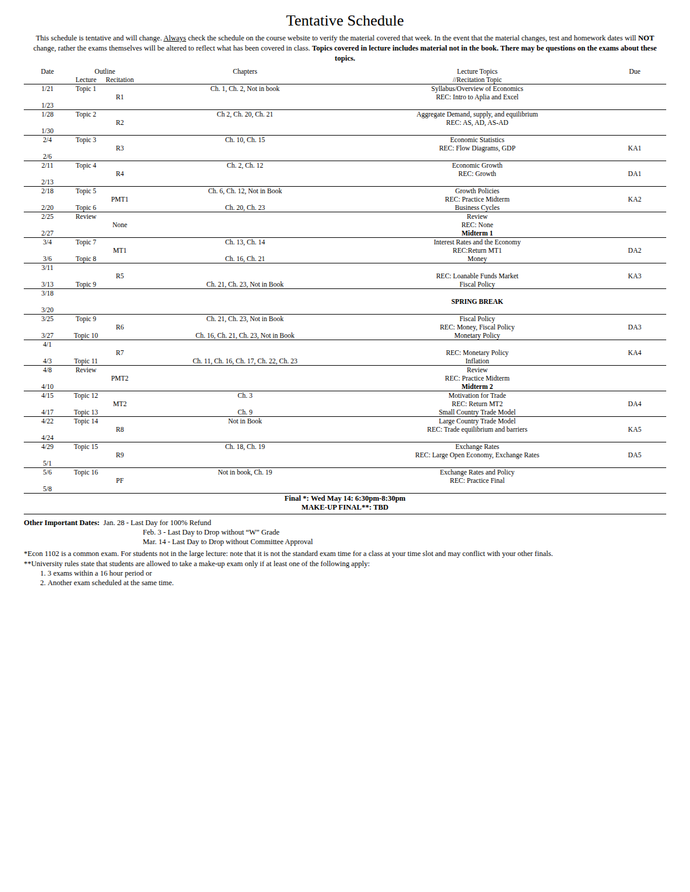Tentative Schedule
This schedule is tentative and will change. Always check the schedule on the course website to verify the material covered that week. In the event that the material changes, test and homework dates will NOT change, rather the exams themselves will be altered to reflect what has been covered in class. Topics covered in lecture includes material not in the book. There may be questions on the exams about these topics.
| Date | Outline | Chapters | Lecture Topics | Due |
| --- | --- | --- | --- | --- |
| | Lecture | Recitation | | //Recitation Topic | |
| 1/21 | Topic 1 | | Ch. 1, Ch. 2, Not in book | Syllabus/Overview of Economics | |
| | | R1 | | REC: Intro to Aplia and Excel | |
| 1/23 | | | | | |
| 1/28 | Topic 2 | | Ch 2, Ch. 20, Ch. 21 | Aggregate Demand, supply, and equilibrium | |
| | | R2 | | REC: AS, AD, AS-AD | |
| 1/30 | | | | | |
| 2/4 | Topic 3 | | Ch. 10, Ch. 15 | Economic Statistics | |
| | | R3 | | REC: Flow Diagrams, GDP | KA1 |
| 2/6 | | | | | |
| 2/11 | Topic 4 | | Ch. 2, Ch. 12 | Economic Growth | |
| | | R4 | | REC: Growth | DA1 |
| 2/13 | | | | | |
| 2/18 | Topic 5 | | Ch. 6, Ch. 12, Not in Book | Growth Policies | |
| | | PMT1 | | REC: Practice Midterm | KA2 |
| 2/20 | Topic 6 | | Ch. 20, Ch. 23 | Business Cycles | |
| 2/25 | Review | | | Review | |
| | | None | | REC: None | |
| 2/27 | | | | Midterm 1 | |
| 3/4 | Topic 7 | | Ch. 13, Ch. 14 | Interest Rates and the Economy | |
| | | MT1 | | REC:Return MT1 | DA2 |
| 3/6 | Topic 8 | | Ch. 16, Ch. 21 | Money | |
| 3/11 | | | | | |
| | | R5 | | REC: Loanable Funds Market | KA3 |
| 3/13 | Topic 9 | | Ch. 21, Ch. 23, Not in Book | Fiscal Policy | |
| 3/18 | | | | | |
| | | | | SPRING BREAK | |
| 3/20 | | | | | |
| 3/25 | Topic 9 | | Ch. 21, Ch. 23, Not in Book | Fiscal Policy | |
| | | R6 | | REC: Money, Fiscal Policy | DA3 |
| 3/27 | Topic 10 | | Ch. 16, Ch. 21, Ch. 23, Not in Book | Monetary Policy | |
| 4/1 | | | | | |
| | | R7 | | REC: Monetary Policy | KA4 |
| 4/3 | Topic 11 | | Ch. 11, Ch. 16, Ch. 17, Ch. 22, Ch. 23 | Inflation | |
| 4/8 | Review | | | Review | |
| | | PMT2 | | REC: Practice Midterm | |
| 4/10 | | | | Midterm 2 | |
| 4/15 | Topic 12 | | Ch. 3 | Motivation for Trade | |
| | | MT2 | | REC: Return MT2 | DA4 |
| 4/17 | Topic 13 | | Ch. 9 | Small Country Trade Model | |
| 4/22 | Topic 14 | | Not in Book | Large Country Trade Model | |
| | | R8 | | REC: Trade equilibrium and barriers | KA5 |
| 4/24 | | | | | |
| 4/29 | Topic 15 | | Ch. 18, Ch. 19 | Exchange Rates | |
| | | R9 | | REC: Large Open Economy, Exchange Rates | DA5 |
| 5/1 | | | | | |
| 5/6 | Topic 16 | | Not in book, Ch. 19 | Exchange Rates and Policy | |
| | | PF | | REC: Practice Final | |
| 5/8 | | | | | |
| Final *: Wed May 14: 6:30pm-8:30pm MAKE-UP FINAL**: TBD |
Other Important Dates: Jan. 28 - Last Day for 100% Refund
Feb. 3 - Last Day to Drop without “W” Grade
Mar. 14 - Last Day to Drop without Committee Approval
*Econ 1102 is a common exam. For students not in the large lecture: note that it is not the standard exam time for a class at your time slot and may conflict with your other finals.
**University rules state that students are allowed to take a make-up exam only if at least one of the following apply:
3 exams within a 16 hour period or
Another exam scheduled at the same time.